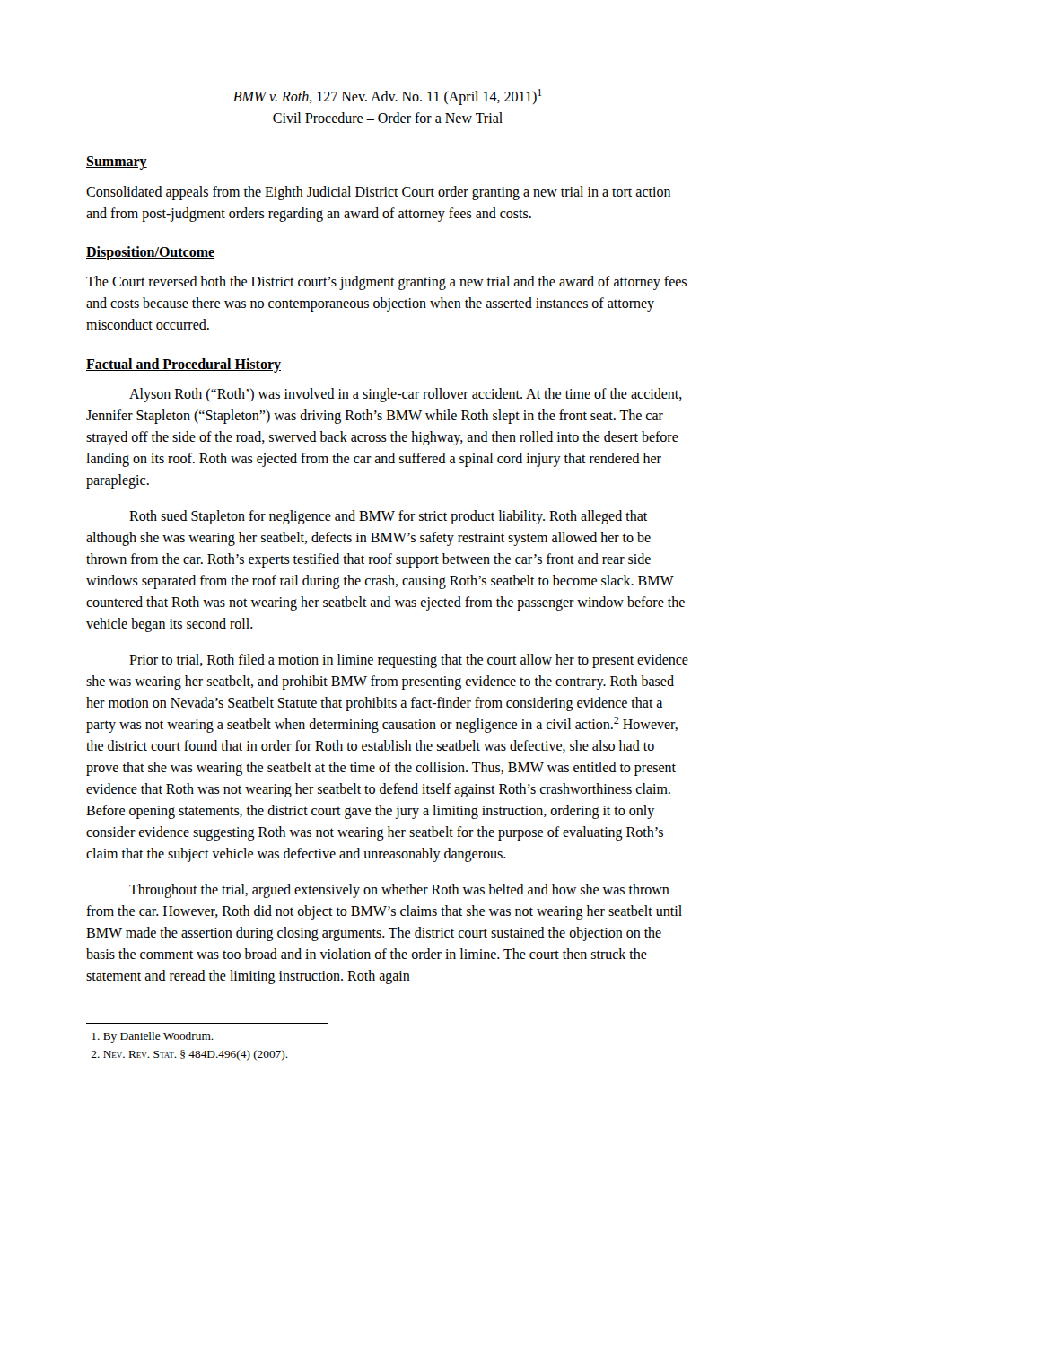BMW v. Roth, 127 Nev. Adv. No. 11 (April 14, 2011)1
Civil Procedure – Order for a New Trial
Summary
Consolidated appeals from the Eighth Judicial District Court order granting a new trial in a tort action and from post-judgment orders regarding an award of attorney fees and costs.
Disposition/Outcome
The Court reversed both the District court’s judgment granting a new trial and the award of attorney fees and costs because there was no contemporaneous objection when the asserted instances of attorney misconduct occurred.
Factual and Procedural History
Alyson Roth (“Roth’) was involved in a single-car rollover accident. At the time of the accident, Jennifer Stapleton (“Stapleton”) was driving Roth’s BMW while Roth slept in the front seat. The car strayed off the side of the road, swerved back across the highway, and then rolled into the desert before landing on its roof. Roth was ejected from the car and suffered a spinal cord injury that rendered her paraplegic.
Roth sued Stapleton for negligence and BMW for strict product liability. Roth alleged that although she was wearing her seatbelt, defects in BMW’s safety restraint system allowed her to be thrown from the car. Roth’s experts testified that roof support between the car’s front and rear side windows separated from the roof rail during the crash, causing Roth’s seatbelt to become slack. BMW countered that Roth was not wearing her seatbelt and was ejected from the passenger window before the vehicle began its second roll.
Prior to trial, Roth filed a motion in limine requesting that the court allow her to present evidence she was wearing her seatbelt, and prohibit BMW from presenting evidence to the contrary. Roth based her motion on Nevada’s Seatbelt Statute that prohibits a fact-finder from considering evidence that a party was not wearing a seatbelt when determining causation or negligence in a civil action.2 However, the district court found that in order for Roth to establish the seatbelt was defective, she also had to prove that she was wearing the seatbelt at the time of the collision. Thus, BMW was entitled to present evidence that Roth was not wearing her seatbelt to defend itself against Roth’s crashworthiness claim. Before opening statements, the district court gave the jury a limiting instruction, ordering it to only consider evidence suggesting Roth was not wearing her seatbelt for the purpose of evaluating Roth’s claim that the subject vehicle was defective and unreasonably dangerous.
Throughout the trial, argued extensively on whether Roth was belted and how she was thrown from the car. However, Roth did not object to BMW’s claims that she was not wearing her seatbelt until BMW made the assertion during closing arguments. The district court sustained the objection on the basis the comment was too broad and in violation of the order in limine. The court then struck the statement and reread the limiting instruction. Roth again
By Danielle Woodrum.
Nev. Rev. Stat. § 484D.496(4) (2007).